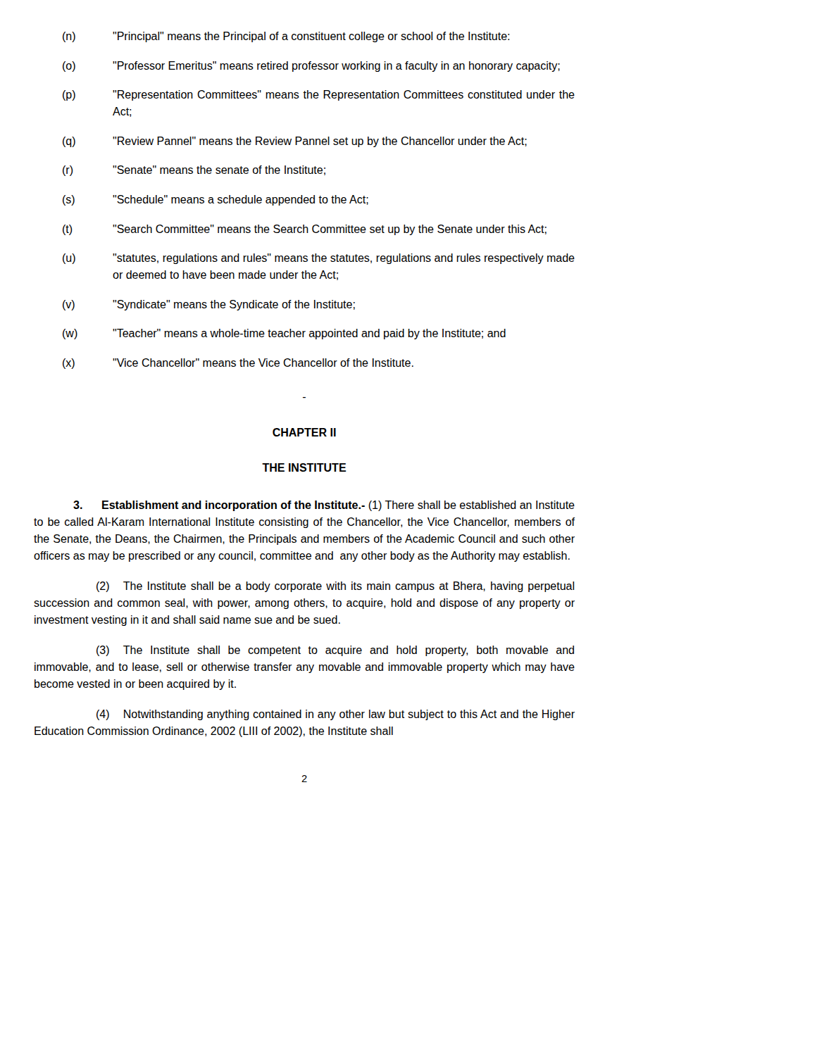(n) "Principal" means the Principal of a constituent college or school of the Institute:
(o) "Professor Emeritus" means retired professor working in a faculty in an honorary capacity;
(p) "Representation Committees" means the Representation Committees constituted under the Act;
(q) "Review Pannel" means the Review Pannel set up by the Chancellor under the Act;
(r) "Senate" means the senate of the Institute;
(s) "Schedule" means a schedule appended to the Act;
(t) "Search Committee" means the Search Committee set up by the Senate under this Act;
(u) "statutes, regulations and rules" means the statutes, regulations and rules respectively made or deemed to have been made under the Act;
(v) "Syndicate" means the Syndicate of the Institute;
(w) "Teacher" means a whole-time teacher appointed and paid by the Institute; and
(x) "Vice Chancellor" means the Vice Chancellor of the Institute.
-
CHAPTER II
THE INSTITUTE
3. Establishment and incorporation of the Institute.- (1) There shall be established an Institute to be called Al-Karam International Institute consisting of the Chancellor, the Vice Chancellor, members of the Senate, the Deans, the Chairmen, the Principals and members of the Academic Council and such other officers as may be prescribed or any council, committee and any other body as the Authority may establish.
(2) The Institute shall be a body corporate with its main campus at Bhera, having perpetual succession and common seal, with power, among others, to acquire, hold and dispose of any property or investment vesting in it and shall said name sue and be sued.
(3) The Institute shall be competent to acquire and hold property, both movable and immovable, and to lease, sell or otherwise transfer any movable and immovable property which may have become vested in or been acquired by it.
(4) Notwithstanding anything contained in any other law but subject to this Act and the Higher Education Commission Ordinance, 2002 (LIII of 2002), the Institute shall
2